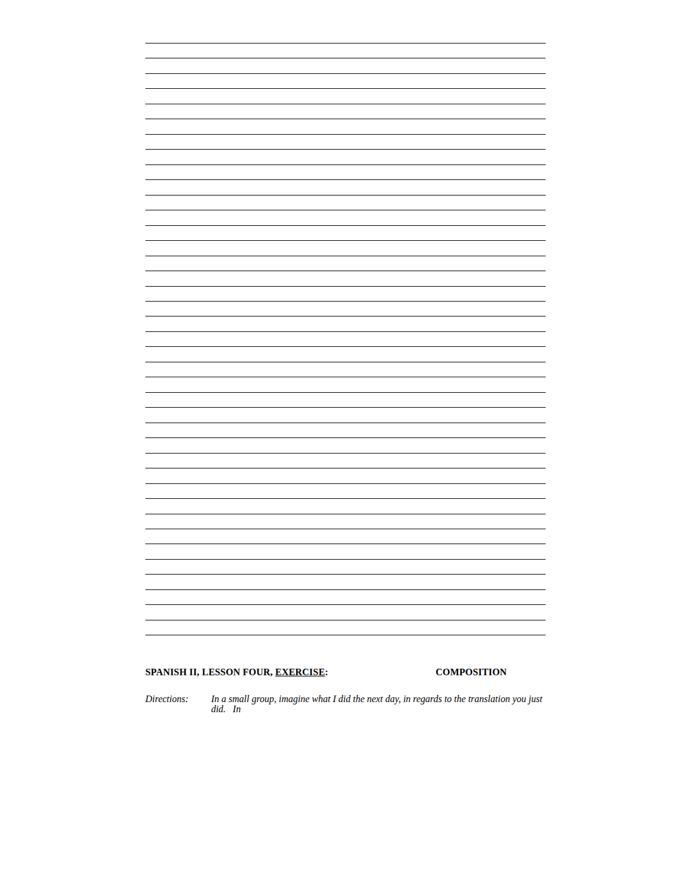SPANISH II, LESSON FOUR, EXERCISE:
COMPOSITION
Directions:
In a small group, imagine what I did the next day, in regards to the translation you just did. In